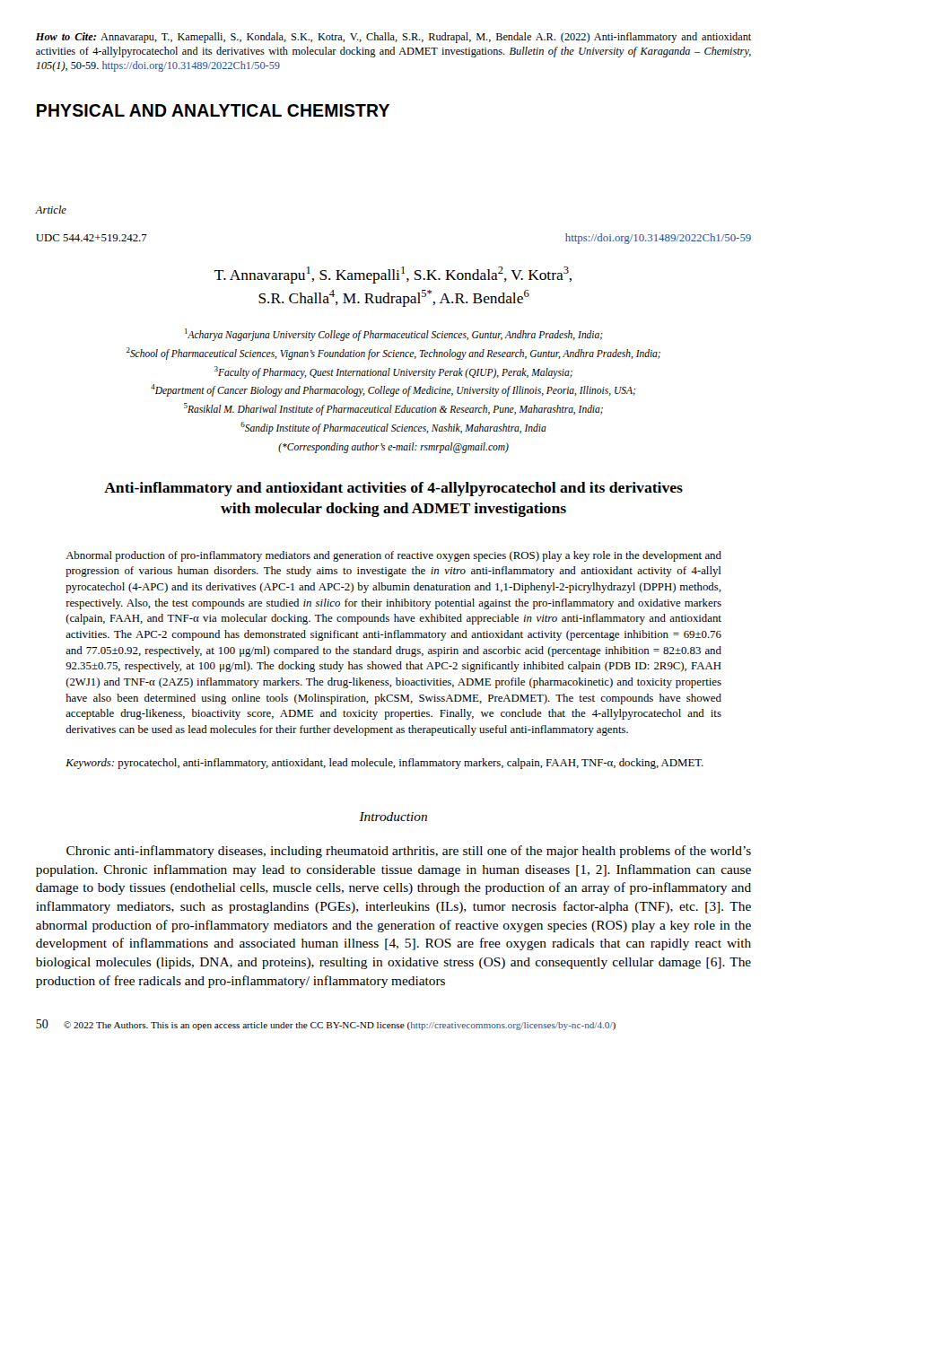How to Cite: Annavarapu, T., Kamepalli, S., Kondala, S.K., Kotra, V., Challa, S.R., Rudrapal, M., Bendale A.R. (2022) Anti-inflammatory and antioxidant activities of 4-allylpyrocatechol and its derivatives with molecular docking and ADMET investigations. Bulletin of the University of Karaganda – Chemistry, 105(1), 50-59. https://doi.org/10.31489/2022Ch1/50-59
Physical and Analytical Chemistry
Article
UDC 544.42+519.242.7 https://doi.org/10.31489/2022Ch1/50-59
T. Annavarapu1, S. Kamepalli1, S.K. Kondala2, V. Kotra3,
S.R. Challa4, M. Rudrapal5*, A.R. Bendale6
1Acharya Nagarjuna University College of Pharmaceutical Sciences, Guntur, Andhra Pradesh, India;
2School of Pharmaceutical Sciences, Vignan’s Foundation for Science, Technology and Research, Guntur, Andhra Pradesh, India;
3Faculty of Pharmacy, Quest International University Perak (QIUP), Perak, Malaysia;
4Department of Cancer Biology and Pharmacology, College of Medicine, University of Illinois, Peoria, Illinois, USA;
5Rasiklal M. Dhariwal Institute of Pharmaceutical Education & Research, Pune, Maharashtra, India;
6Sandip Institute of Pharmaceutical Sciences, Nashik, Maharashtra, India
(*Corresponding author’s e-mail: rsmrpal@gmail.com)
Anti-inflammatory and antioxidant activities of 4-allylpyrocatechol and its derivatives
with molecular docking and ADMET investigations
Abnormal production of pro-inflammatory mediators and generation of reactive oxygen species (ROS) play a key role in the development and progression of various human disorders. The study aims to investigate the in vitro anti-inflammatory and antioxidant activity of 4-allyl pyrocatechol (4-APC) and its derivatives (APC-1 and APC-2) by albumin denaturation and 1,1-Diphenyl-2-picrylhydrazyl (DPPH) methods, respectively. Also, the test compounds are studied in silico for their inhibitory potential against the pro-inflammatory and oxidative markers (calpain, FAAH, and TNF-α via molecular docking. The compounds have exhibited appreciable in vitro anti-inflammatory and antioxidant activities. The APC-2 compound has demonstrated significant anti-inflammatory and antioxidant activity (percentage inhibition = 69±0.76 and 77.05±0.92, respectively, at 100 μg/ml) compared to the standard drugs, aspirin and ascorbic acid (percentage inhibition = 82±0.83 and 92.35±0.75, respectively, at 100 μg/ml). The docking study has showed that APC-2 significantly inhibited calpain (PDB ID: 2R9C), FAAH (2WJ1) and TNF-α (2AZ5) inflammatory markers. The drug-likeness, bioactivities, ADME profile (pharmacokinetic) and toxicity properties have also been determined using online tools (Molinspiration, pkCSM, SwissADME, PreADMET). The test compounds have showed acceptable drug-likeness, bioactivity score, ADME and toxicity properties. Finally, we conclude that the 4-allylpyrocatechol and its derivatives can be used as lead molecules for their further development as therapeutically useful anti-inflammatory agents.
Keywords: pyrocatechol, anti-inflammatory, antioxidant, lead molecule, inflammatory markers, calpain, FAAH, TNF-α, docking, ADMET.
Introduction
Chronic anti-inflammatory diseases, including rheumatoid arthritis, are still one of the major health problems of the world’s population. Chronic inflammation may lead to considerable tissue damage in human diseases [1, 2]. Inflammation can cause damage to body tissues (endothelial cells, muscle cells, nerve cells) through the production of an array of pro-inflammatory and inflammatory mediators, such as prostaglandins (PGEs), interleukins (ILs), tumor necrosis factor-alpha (TNF), etc. [3]. The abnormal production of pro-inflammatory mediators and the generation of reactive oxygen species (ROS) play a key role in the development of inflammations and associated human illness [4, 5]. ROS are free oxygen radicals that can rapidly react with biological molecules (lipids, DNA, and proteins), resulting in oxidative stress (OS) and consequently cellular damage [6]. The production of free radicals and pro-inflammatory/ inflammatory mediators
50© 2022 The Authors. This is an open access article under the CC BY-NC-ND license (http://creativecommons.org/licenses/by-nc-nd/4.0/)